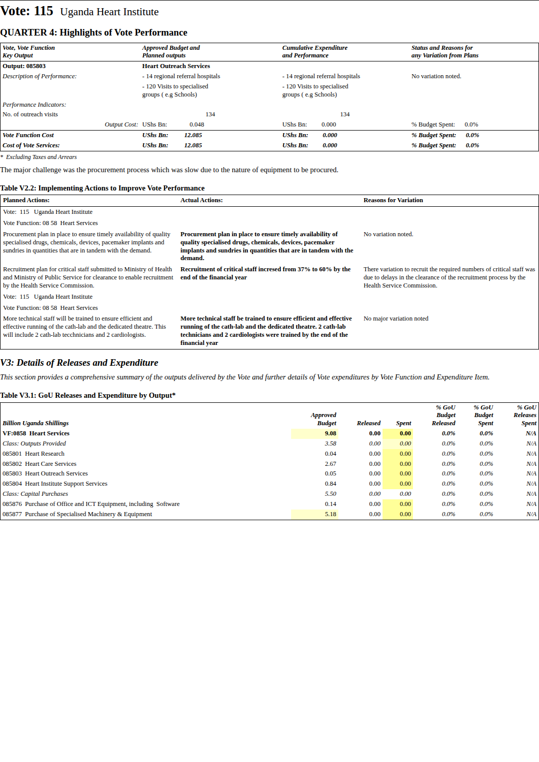Vote: 115 Uganda Heart Institute
QUARTER 4: Highlights of Vote Performance
| Vote, Vote Function Key Output | Approved Budget and Planned outputs | Cumulative Expenditure and Performance | Status and Reasons for any Variation from Plans |
| --- | --- | --- | --- |
| Output: 085803 | Heart Outreach Services | | |
| Description of Performance: | - 14 regional referral hospitals | - 14 regional referral hospitals | No variation noted. |
| | - 120 Visits to specialised groups ( e.g Schools) | - 120 Visits to specialised groups ( e.g Schools) | |
| Performance Indicators: |
| No. of outreach visits | 134 | 134 | |
| Output Cost: | UShs Bn: 0.048 | UShs Bn: 0.000 | % Budget Spent: 0.0% |
| Vote Function Cost | UShs Bn: 12.085 | UShs Bn: 0.000 | % Budget Spent: 0.0% |
| Cost of Vote Services: | UShs Bn: 12.085 | UShs Bn: 0.000 | % Budget Spent: 0.0% |
* Excluding Taxes and Arrears
The major challenge was the procurement process which was slow due to the nature of equipment to be procured.
Table V2.2: Implementing Actions to Improve Vote Performance
| Planned Actions: | Actual Actions: | Reasons for Variation |
| --- | --- | --- |
| Vote: 115 Uganda Heart Institute |
| Vote Function: 08 58 Heart Services |
| Procurement plan in place to ensure timely availability of quality specialised drugs, chemicals, devices, pacemaker implants and sundries in quantities that are in tandem with the demand. | Procurement plan in place to ensure timely availability of quality specialised drugs, chemicals, devices, pacemaker implants and sundries in quantities that are in tandem with the demand. | No variation noted. |
| Recruitment plan for critical staff submitted to Ministry of Health and Ministry of Public Service for clearance to enable recruitment by the Health Service Commission. | Recruitment of critical staff incresed from 37% to 60% by the end of the financial year | There variation to recruit the required numbers of critical staff was due to delays in the clearance of the recruitment process by the Health Service Commission. |
| Vote: 115 Uganda Heart Institute |
| Vote Function: 08 58 Heart Services |
| More technical staff will be trained to ensure efficient and effective running of the cath-lab and the dedicated theatre. This will include 2 cath-lab tecchnicians and 2 cardiologists. | More technical staff be trained to ensure efficient and effective running of the cath-lab and the dedicated theatre. 2 cath-lab technicians and 2 cardiologists were trained by the end of the financial year | No major variation noted |
V3: Details of Releases and Expenditure
This section provides a comprehensive summary of the outputs delivered by the Vote and further details of Vote expenditures by Vote Function and Expenditure Item.
Table V3.1: GoU Releases and Expenditure by Output*
| Billion Uganda Shillings | Approved Budget | Released | Spent | % GoU Budget Released | % GoU Budget Spent | % GoU Releases Spent |
| --- | --- | --- | --- | --- | --- | --- |
| VF:0858 Heart Services | 9.08 | 0.00 | 0.00 | 0.0% | 0.0% | N/A |
| Class: Outputs Provided | 3.58 | 0.00 | 0.00 | 0.0% | 0.0% | N/A |
| 085801 Heart Research | 0.04 | 0.00 | 0.00 | 0.0% | 0.0% | N/A |
| 085802 Heart Care Services | 2.67 | 0.00 | 0.00 | 0.0% | 0.0% | N/A |
| 085803 Heart Outreach Services | 0.05 | 0.00 | 0.00 | 0.0% | 0.0% | N/A |
| 085804 Heart Institute Support Services | 0.84 | 0.00 | 0.00 | 0.0% | 0.0% | N/A |
| Class: Capital Purchases | 5.50 | 0.00 | 0.00 | 0.0% | 0.0% | N/A |
| 085876 Purchase of Office and ICT Equipment, including Software | 0.14 | 0.00 | 0.00 | 0.0% | 0.0% | N/A |
| 085877 Purchase of Specialised Machinery & Equipment | 5.18 | 0.00 | 0.00 | 0.0% | 0.0% | N/A |